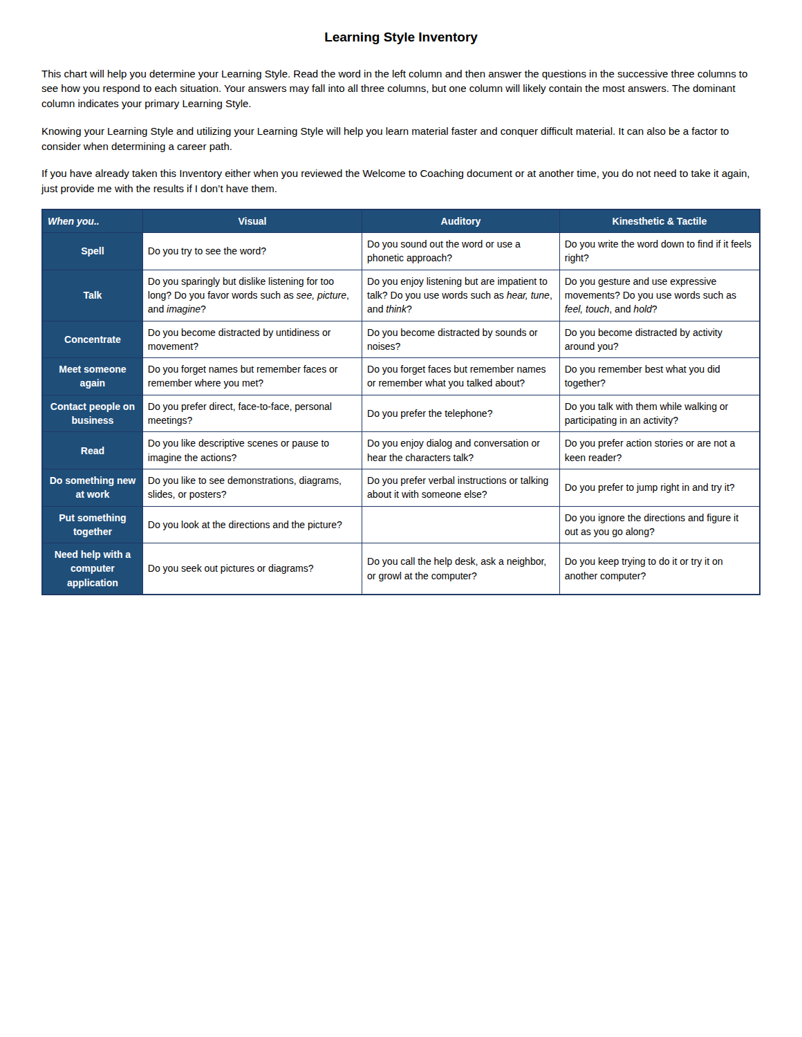Learning Style Inventory
This chart will help you determine your Learning Style. Read the word in the left column and then answer the questions in the successive three columns to see how you respond to each situation. Your answers may fall into all three columns, but one column will likely contain the most answers. The dominant column indicates your primary Learning Style.
Knowing your Learning Style and utilizing your Learning Style will help you learn material faster and conquer difficult material. It can also be a factor to consider when determining a career path.
If you have already taken this Inventory either when you reviewed the Welcome to Coaching document or at another time, you do not need to take it again, just provide me with the results if I don’t have them.
| When you.. | Visual | Auditory | Kinesthetic & Tactile |
| --- | --- | --- | --- |
| Spell | Do you try to see the word? | Do you sound out the word or use a phonetic approach? | Do you write the word down to find if it feels right? |
| Talk | Do you sparingly but dislike listening for too long? Do you favor words such as see, picture , and imagine ? | Do you enjoy listening but are impatient to talk? Do you use words such as hear, tune , and think ? | Do you gesture and use expressive movements? Do you use words such as feel, touch , and hold ? |
| Concentrate | Do you become distracted by untidiness or movement? | Do you become distracted by sounds or noises? | Do you become distracted by activity around you? |
| Meet someone again | Do you forget names but remember faces or remember where you met? | Do you forget faces but remember names or remember what you talked about? | Do you remember best what you did together? |
| Contact people on business | Do you prefer direct, face-to-face, personal meetings? | Do you prefer the telephone? | Do you talk with them while walking or participating in an activity? |
| Read | Do you like descriptive scenes or pause to imagine the actions? | Do you enjoy dialog and conversation or hear the characters talk? | Do you prefer action stories or are not a keen reader? |
| Do something new at work | Do you like to see demonstrations, diagrams, slides, or posters? | Do you prefer verbal instructions or talking about it with someone else? | Do you prefer to jump right in and try it? |
| Put something together | Do you look at the directions and the picture? | | Do you ignore the directions and figure it out as you go along? |
| Need help with a computer application | Do you seek out pictures or diagrams? | Do you call the help desk, ask a neighbor, or growl at the computer? | Do you keep trying to do it or try it on another computer? |